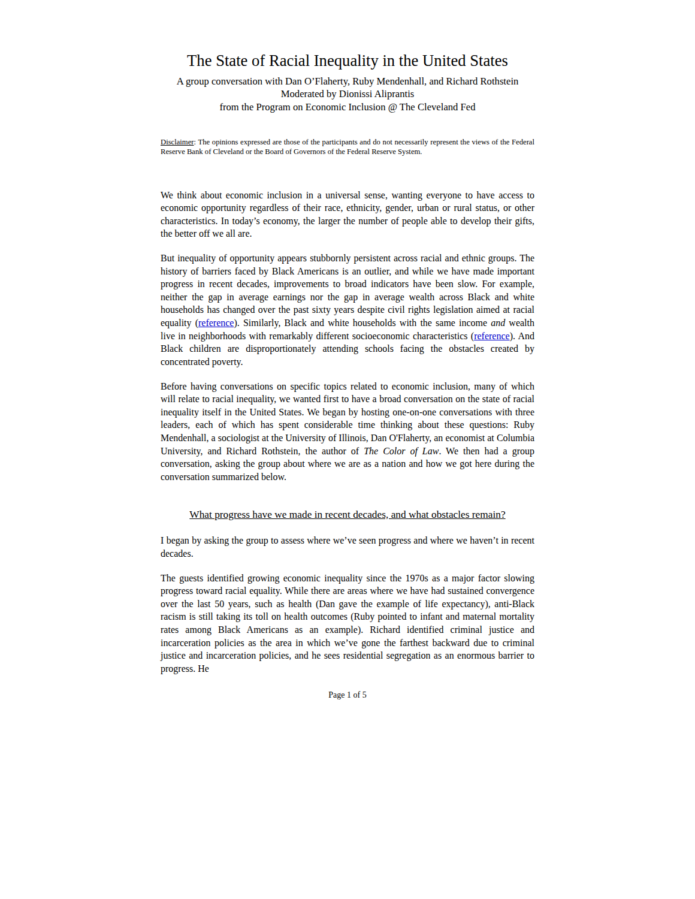The State of Racial Inequality in the United States
A group conversation with Dan O’Flaherty, Ruby Mendenhall, and Richard Rothstein
Moderated by Dionissi Aliprantis
from the Program on Economic Inclusion @ The Cleveland Fed
Disclaimer: The opinions expressed are those of the participants and do not necessarily represent the views of the Federal Reserve Bank of Cleveland or the Board of Governors of the Federal Reserve System.
We think about economic inclusion in a universal sense, wanting everyone to have access to economic opportunity regardless of their race, ethnicity, gender, urban or rural status, or other characteristics. In today’s economy, the larger the number of people able to develop their gifts, the better off we all are.
But inequality of opportunity appears stubbornly persistent across racial and ethnic groups. The history of barriers faced by Black Americans is an outlier, and while we have made important progress in recent decades, improvements to broad indicators have been slow. For example, neither the gap in average earnings nor the gap in average wealth across Black and white households has changed over the past sixty years despite civil rights legislation aimed at racial equality (reference). Similarly, Black and white households with the same income and wealth live in neighborhoods with remarkably different socioeconomic characteristics (reference). And Black children are disproportionately attending schools facing the obstacles created by concentrated poverty.
Before having conversations on specific topics related to economic inclusion, many of which will relate to racial inequality, we wanted first to have a broad conversation on the state of racial inequality itself in the United States. We began by hosting one-on-one conversations with three leaders, each of which has spent considerable time thinking about these questions: Ruby Mendenhall, a sociologist at the University of Illinois, Dan O'Flaherty, an economist at Columbia University, and Richard Rothstein, the author of The Color of Law. We then had a group conversation, asking the group about where we are as a nation and how we got here during the conversation summarized below.
What progress have we made in recent decades, and what obstacles remain?
I began by asking the group to assess where we’ve seen progress and where we haven’t in recent decades.
The guests identified growing economic inequality since the 1970s as a major factor slowing progress toward racial equality. While there are areas where we have had sustained convergence over the last 50 years, such as health (Dan gave the example of life expectancy), anti-Black racism is still taking its toll on health outcomes (Ruby pointed to infant and maternal mortality rates among Black Americans as an example). Richard identified criminal justice and incarceration policies as the area in which we’ve gone the farthest backward due to criminal justice and incarceration policies, and he sees residential segregation as an enormous barrier to progress. He
Page 1 of 5